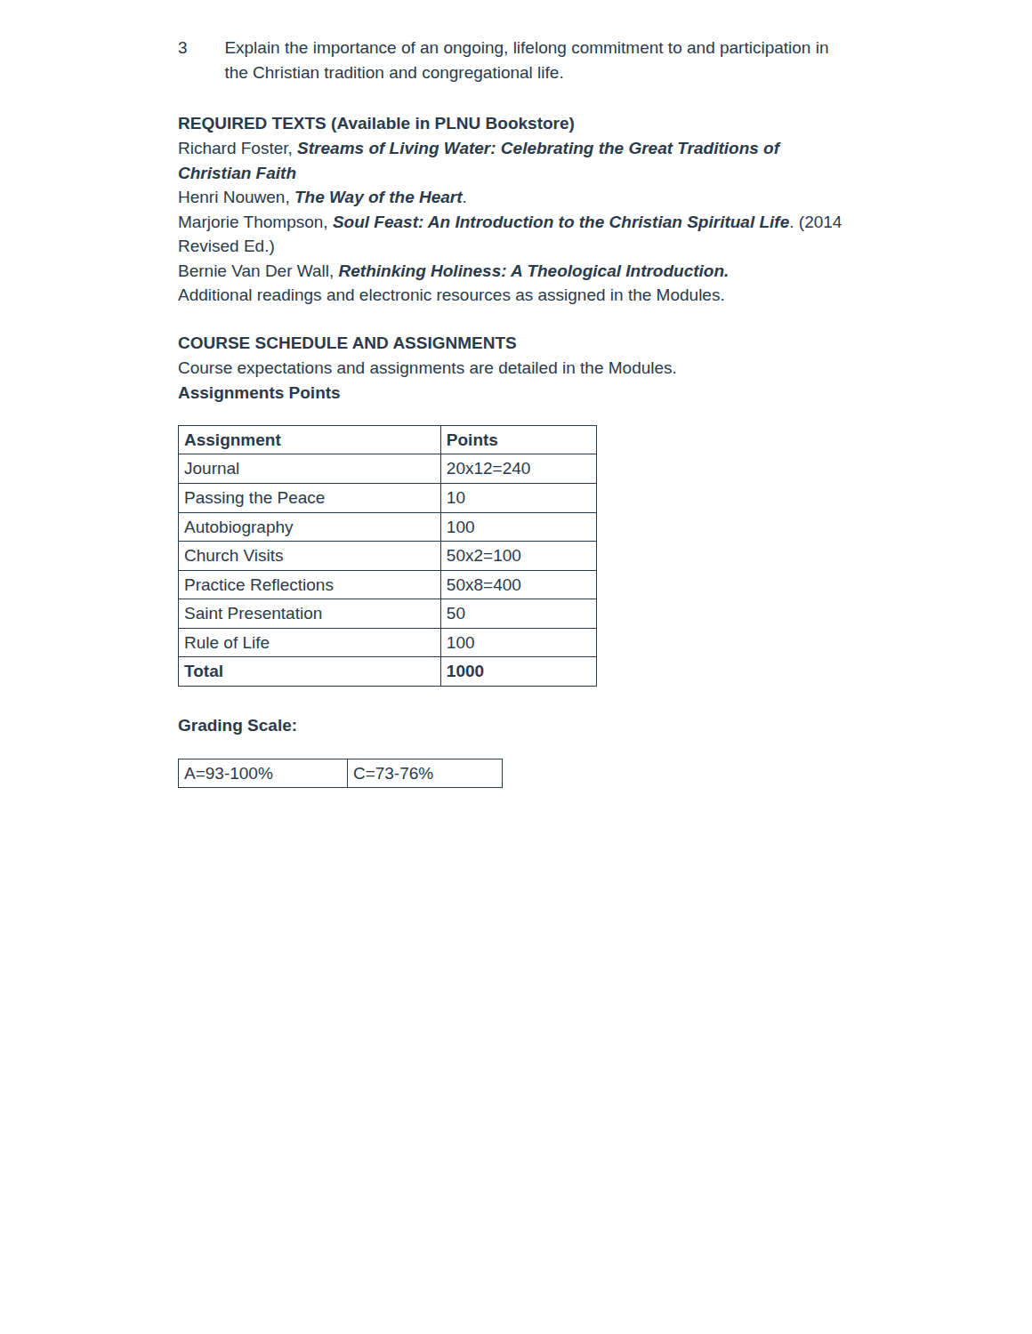3 Explain the importance of an ongoing, lifelong commitment to and participation in the Christian tradition and congregational life.
REQUIRED TEXTS (Available in PLNU Bookstore)
Richard Foster, Streams of Living Water: Celebrating the Great Traditions of Christian Faith
Henri Nouwen, The Way of the Heart.
Marjorie Thompson, Soul Feast: An Introduction to the Christian Spiritual Life. (2014 Revised Ed.)
Bernie Van Der Wall, Rethinking Holiness: A Theological Introduction.
Additional readings and electronic resources as assigned in the Modules.
COURSE SCHEDULE AND ASSIGNMENTS
Course expectations and assignments are detailed in the Modules.
Assignments Points
| Assignment | Points |
| --- | --- |
| Journal | 20x12=240 |
| Passing the Peace | 10 |
| Autobiography | 100 |
| Church Visits | 50x2=100 |
| Practice Reflections | 50x8=400 |
| Saint Presentation | 50 |
| Rule of Life | 100 |
| Total | 1000 |
Grading Scale:
| A=93-100% | C=73-76% |